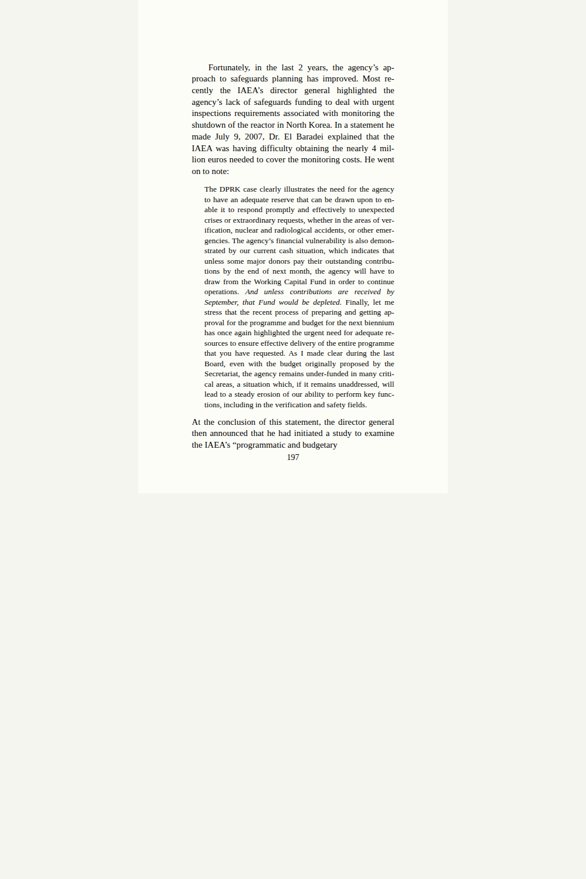Fortunately, in the last 2 years, the agency’s approach to safeguards planning has improved. Most recently the IAEA’s director general highlighted the agency’s lack of safeguards funding to deal with urgent inspections requirements associated with monitoring the shutdown of the reactor in North Korea. In a statement he made July 9, 2007, Dr. El Baradei explained that the IAEA was having difficulty obtaining the nearly 4 million euros needed to cover the monitoring costs. He went on to note:
The DPRK case clearly illustrates the need for the agency to have an adequate reserve that can be drawn upon to enable it to respond promptly and effectively to unexpected crises or extraordinary requests, whether in the areas of verification, nuclear and radiological accidents, or other emergencies. The agency’s financial vulnerability is also demonstrated by our current cash situation, which indicates that unless some major donors pay their outstanding contributions by the end of next month, the agency will have to draw from the Working Capital Fund in order to continue operations. And unless contributions are received by September, that Fund would be depleted. Finally, let me stress that the recent process of preparing and getting approval for the programme and budget for the next biennium has once again highlighted the urgent need for adequate resources to ensure effective delivery of the entire programme that you have requested. As I made clear during the last Board, even with the budget originally proposed by the Secretariat, the agency remains under-funded in many critical areas, a situation which, if it remains unaddressed, will lead to a steady erosion of our ability to perform key functions, including in the verification and safety fields.
At the conclusion of this statement, the director general then announced that he had initiated a study to examine the IAEA’s “programmatic and budgetary
197